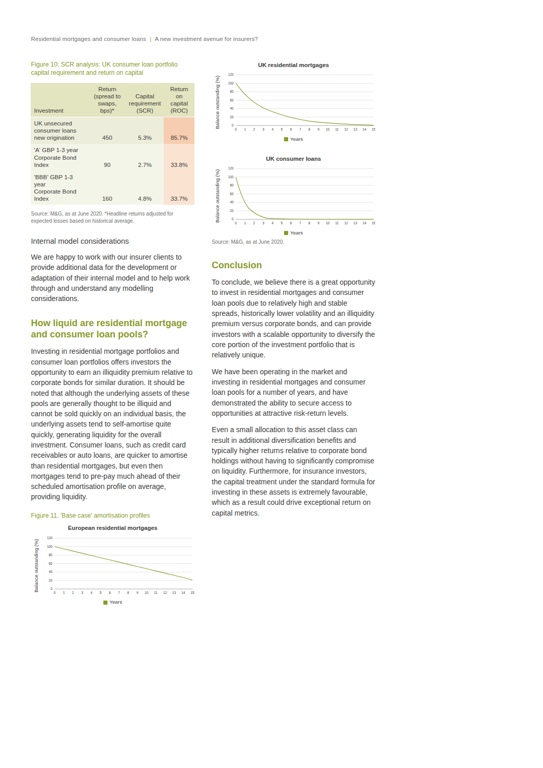Residential mortgages and consumer loans | A new investment avenue for insurers?
Figure 10: SCR analysis: UK consumer loan portfolio capital requirement and return on capital
| Investment | Return (spread to swaps, bps)* | Capital requirement (SCR) | Return on capital (ROC) |
| --- | --- | --- | --- |
| UK unsecured consumer loans new origination | 450 | 5.3% | 85.7% |
| 'A' GBP 1-3 year Corporate Bond Index | 90 | 2.7% | 33.8% |
| 'BBB' GBP 1-3 year Corporate Bond Index | 160 | 4.8% | 33.7% |
Source: M&G, as at June 2020. *Headline returns adjusted for expected losses based on historical average.
Internal model considerations
We are happy to work with our insurer clients to provide additional data for the development or adaptation of their internal model and to help work through and understand any modelling considerations.
How liquid are residential mortgage and consumer loan pools?
Investing in residential mortgage portfolios and consumer loan portfolios offers investors the opportunity to earn an illiquidity premium relative to corporate bonds for similar duration. It should be noted that although the underlying assets of these pools are generally thought to be illiquid and cannot be sold quickly on an individual basis, the underlying assets tend to self-amortise quite quickly, generating liquidity for the overall investment. Consumer loans, such as credit card receivables or auto loans, are quicker to amortise than residential mortgages, but even then mortgages tend to pre-pay much ahead of their scheduled amortisation profile on average, providing liquidity.
Figure 11. 'Base case' amortisation profiles
European residential mortgages
Balance outstanding (%)
120 100 80 60 40 20 0 0 1 2 3 4 5 6 7 8 9 10 11 12 13 14 15
Years
UK residential mortgages
Balance outstanding (%)
120 100 80 60 40 20 0 0 1 2 3 4 5 6 7 8 9 10 11 12 13 14 15
Years
UK consumer loans
Balance outstanding (%)
120 100 80 60 40 20 0 0 1 2 3 4 5 6 7 8 9 10 11 12 13 14 15
Years
Source: M&G, as at June 2020.
Conclusion
To conclude, we believe there is a great opportunity to invest in residential mortgages and consumer loan pools due to relatively high and stable spreads, historically lower volatility and an illiquidity premium versus corporate bonds, and can provide investors with a scalable opportunity to diversify the core portion of the investment portfolio that is relatively unique.
We have been operating in the market and investing in residential mortgages and consumer loan pools for a number of years, and have demonstrated the ability to secure access to opportunities at attractive risk-return levels.
Even a small allocation to this asset class can result in additional diversification benefits and typically higher returns relative to corporate bond holdings without having to significantly compromise on liquidity. Furthermore, for insurance investors, the capital treatment under the standard formula for investing in these assets is extremely favourable, which as a result could drive exceptional return on capital metrics.